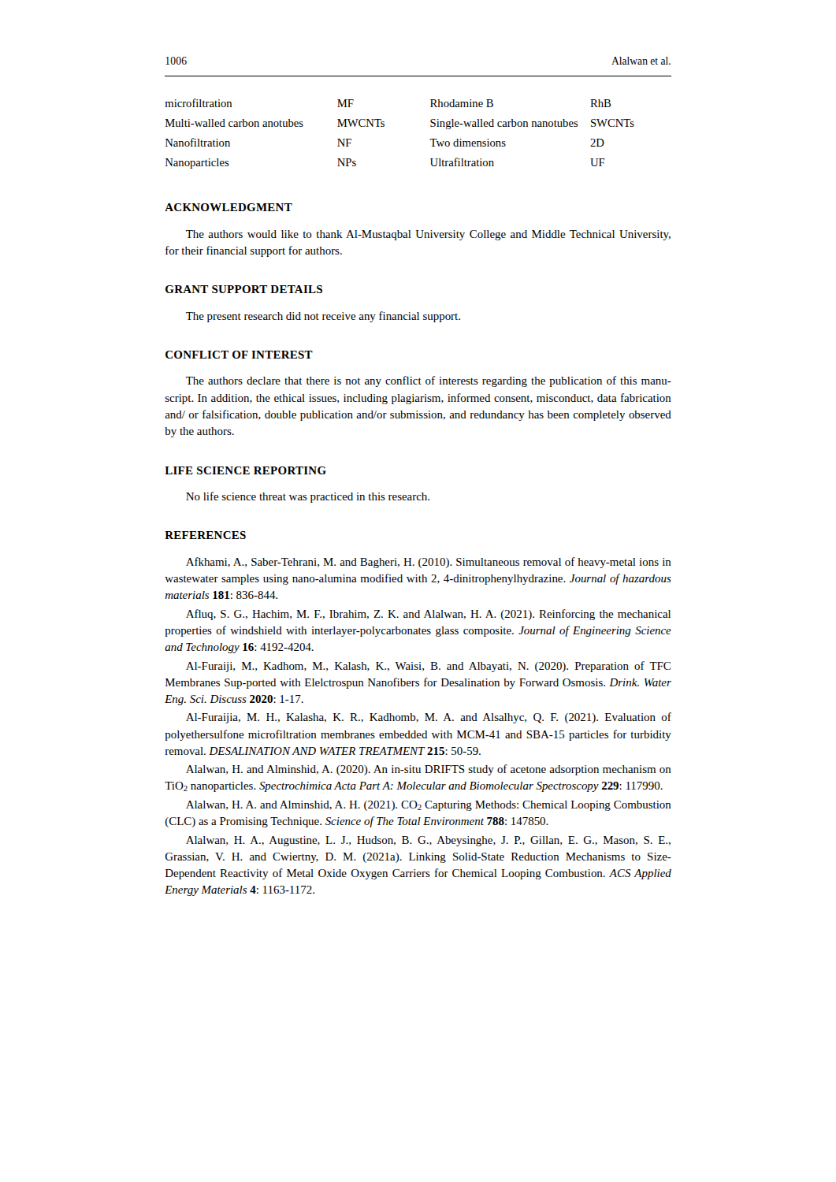1006 Alalwan et al.
| microfiltration | MF | Rhodamine B | RhB |
| Multi-walled carbon anotubes | MWCNTs | Single-walled carbon nanotubes | SWCNTs |
| Nanofiltration | NF | Two dimensions | 2D |
| Nanoparticles | NPs | Ultrafiltration | UF |
Acknowledgment
The authors would like to thank Al-Mustaqbal University College and Middle Technical University, for their financial support for authors.
Grant Support Details
The present research did not receive any financial support.
Conflict of Interest
The authors declare that there is not any conflict of interests regarding the publication of this manuscript. In addition, the ethical issues, including plagiarism, informed consent, misconduct, data fabrication and/ or falsification, double publication and/or submission, and redundancy has been completely observed by the authors.
Life Science Reporting
No life science threat was practiced in this research.
References
Afkhami, A., Saber-Tehrani, M. and Bagheri, H. (2010). Simultaneous removal of heavy-metal ions in wastewater samples using nano-alumina modified with 2, 4-dinitrophenylhydrazine. Journal of hazardous materials 181: 836-844.
Afluq, S. G., Hachim, M. F., Ibrahim, Z. K. and Alalwan, H. A. (2021). Reinforcing the mechanical properties of windshield with interlayer-polycarbonates glass composite. Journal of Engineering Science and Technology 16: 4192-4204.
Al-Furaiji, M., Kadhom, M., Kalash, K., Waisi, B. and Albayati, N. (2020). Preparation of TFC Membranes Sup-ported with Elelctrospun Nanofibers for Desalination by Forward Osmosis. Drink. Water Eng. Sci. Discuss 2020: 1-17.
Al-Furaijia, M. H., Kalasha, K. R., Kadhomb, M. A. and Alsalhyc, Q. F. (2021). Evaluation of polyethersulfone microfiltration membranes embedded with MCM-41 and SBA-15 particles for turbidity removal. DESALINATION AND WATER TREATMENT 215: 50-59.
Alalwan, H. and Alminshid, A. (2020). An in-situ DRIFTS study of acetone adsorption mechanism on TiO2 nanoparticles. Spectrochimica Acta Part A: Molecular and Biomolecular Spectroscopy 229: 117990.
Alalwan, H. A. and Alminshid, A. H. (2021). CO2 Capturing Methods: Chemical Looping Combustion (CLC) as a Promising Technique. Science of The Total Environment 788: 147850.
Alalwan, H. A., Augustine, L. J., Hudson, B. G., Abeysinghe, J. P., Gillan, E. G., Mason, S. E., Grassian, V. H. and Cwiertny, D. M. (2021a). Linking Solid-State Reduction Mechanisms to Size-Dependent Reactivity of Metal Oxide Oxygen Carriers for Chemical Looping Combustion. ACS Applied Energy Materials 4: 1163-1172.